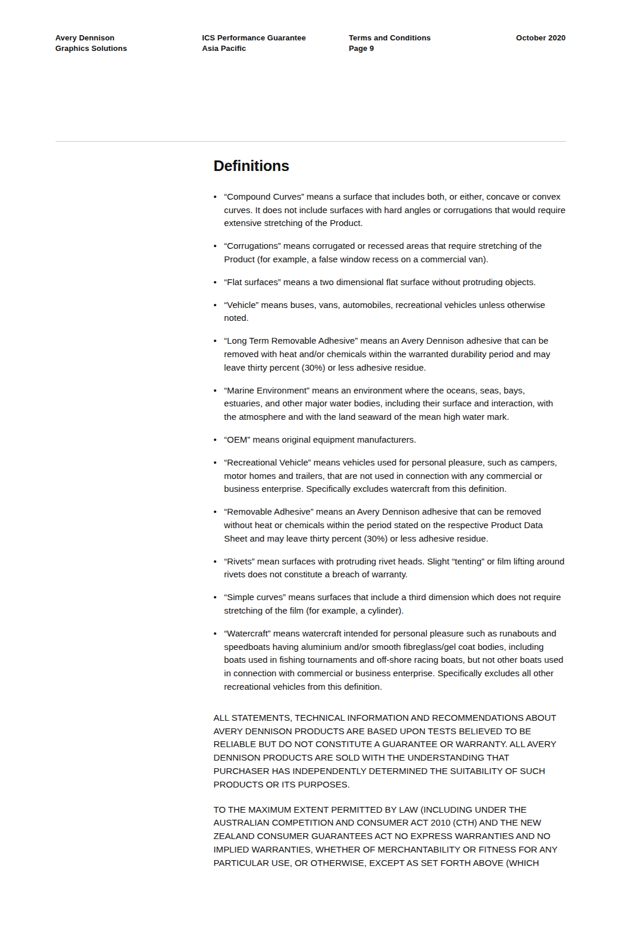Avery Dennison Graphics Solutions
ICS Performance Guarantee Asia Pacific
Terms and Conditions Page 9
October 2020
Definitions
“Compound Curves” means a surface that includes both, or either, concave or convex curves. It does not include surfaces with hard angles or corrugations that would require extensive stretching of the Product.
“Corrugations” means corrugated or recessed areas that require stretching of the Product (for example, a false window recess on a commercial van).
“Flat surfaces” means a two dimensional flat surface without protruding objects.
“Vehicle” means buses, vans, automobiles, recreational vehicles unless otherwise noted.
“Long Term Removable Adhesive” means an Avery Dennison adhesive that can be removed with heat and/or chemicals within the warranted durability period and may leave thirty percent (30%) or less adhesive residue.
“Marine Environment” means an environment where the oceans, seas, bays, estuaries, and other major water bodies, including their surface and interaction, with the atmosphere and with the land seaward of the mean high water mark.
“OEM” means original equipment manufacturers.
“Recreational Vehicle” means vehicles used for personal pleasure, such as campers, motor homes and trailers, that are not used in connection with any commercial or business enterprise. Specifically excludes watercraft from this definition.
“Removable Adhesive” means an Avery Dennison adhesive that can be removed without heat or chemicals within the period stated on the respective Product Data Sheet and may leave thirty percent (30%) or less adhesive residue.
“Rivets” mean surfaces with protruding rivet heads. Slight “tenting” or film lifting around rivets does not constitute a breach of warranty.
“Simple curves” means surfaces that include a third dimension which does not require stretching of the film (for example, a cylinder).
“Watercraft” means watercraft intended for personal pleasure such as runabouts and speedboats having aluminium and/or smooth fibreglass/gel coat bodies, including boats used in fishing tournaments and off-shore racing boats, but not other boats used in connection with commercial or business enterprise. Specifically excludes all other recreational vehicles from this definition.
All statements, technical information and recommendations about Avery Dennison products are based upon tests believed to be reliable but do not constitute a guarantee or warranty. All Avery Dennison products are sold with the understanding that purchaser has independently determined the suitability of such products or its purposes.
To the maximum extent permitted by law (including under the Australian Competition and Consumer Act 2010 (Cth) and the New Zealand Consumer Guarantees Act no express warranties and no implied warranties, whether of merchantability or fitness for any particular use, or otherwise, except as set forth above (which